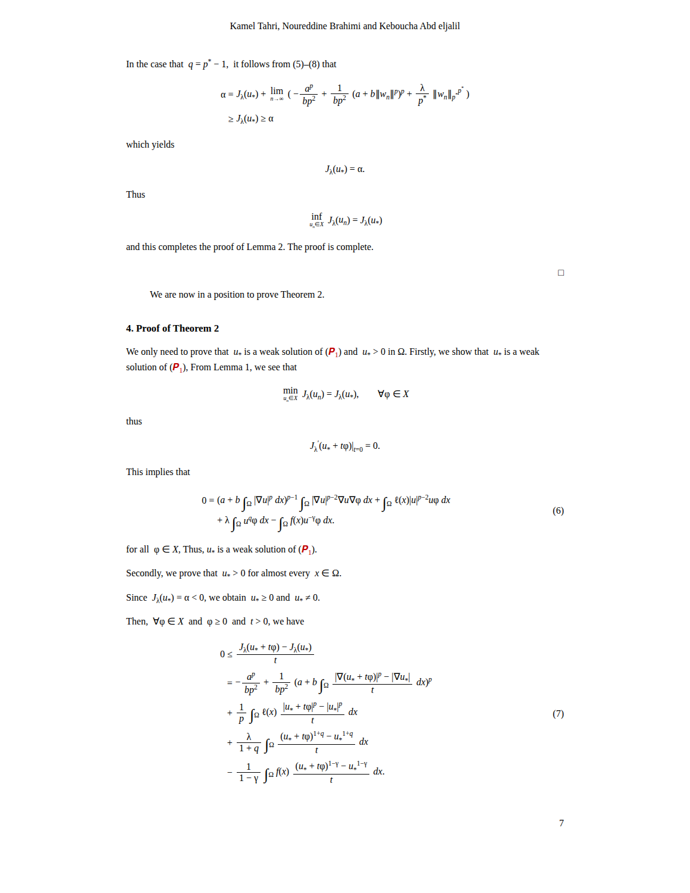Kamel Tahri, Noureddine Brahimi and Keboucha Abd eljalil
In the case that q = p* − 1, it follows from (5)–(8) that
| α = | J λ ( u * ) + lim n →∞ ( − a p bp 2 + 1 bp 2 ( a + b ∥ w n ∥ p ) p + λ p * ∥ w n ∥ p * p * ) |
| ≥ | J λ ( u * ) ≥ α |
which yields
Jλ(u*) = α.
Thus
inf un∈X Jλ(un) = Jλ(u*)
and this completes the proof of Lemma 2. The proof is complete.
□
We are now in a position to prove Theorem 2.
4. Proof of Theorem 2
We only need to prove that u* is a weak solution of (𝑷1) and u* > 0 in Ω. Firstly, we show that u* is a weak solution of (𝑷1), From Lemma 1, we see that
min un∈X Jλ(un) = Jλ(u*), ∀φ ∈ X
thus
Jλ′(u* + tφ)|t=0 = 0.
This implies that
| 0 = | ( a + b ∫ Ω /∇ u / p dx ) p −1 ∫ Ω /∇ u / p −2 ∇ u ∇φ dx + ∫ Ω ℓ( x )/ u / p −2 u φ dx |
| | + λ ∫ Ω u q φ dx − ∫ Ω f ( x ) u −γ φ dx . |
(6)
for all φ ∈ X, Thus, u* is a weak solution of (𝑷1).
Secondly, we prove that u* > 0 for almost every x ∈ Ω.
Since Jλ(u*) = α < 0, we obtain u* ≥ 0 and u* ≠ 0.
Then, ∀φ ∈ X and φ ≥ 0 and t > 0, we have
| 0 ≤ | J λ ( u * + t φ) − J λ ( u * ) t |
| = | − a p bp 2 + 1 bp 2 ( a + b ∫ Ω /∇( u * + t φ)/ p − /∇ u * / t dx ) p |
| + | 1 p ∫ Ω ℓ( x ) / u * + t φ/ p − / u * / p t dx |
| + | λ 1 + q ∫ Ω ( u * + t φ) 1+ q − u * 1+ q t dx |
| − | 1 1 − γ ∫ Ω f ( x ) ( u * + t φ) 1−γ − u * 1−γ t dx . |
(7)
7